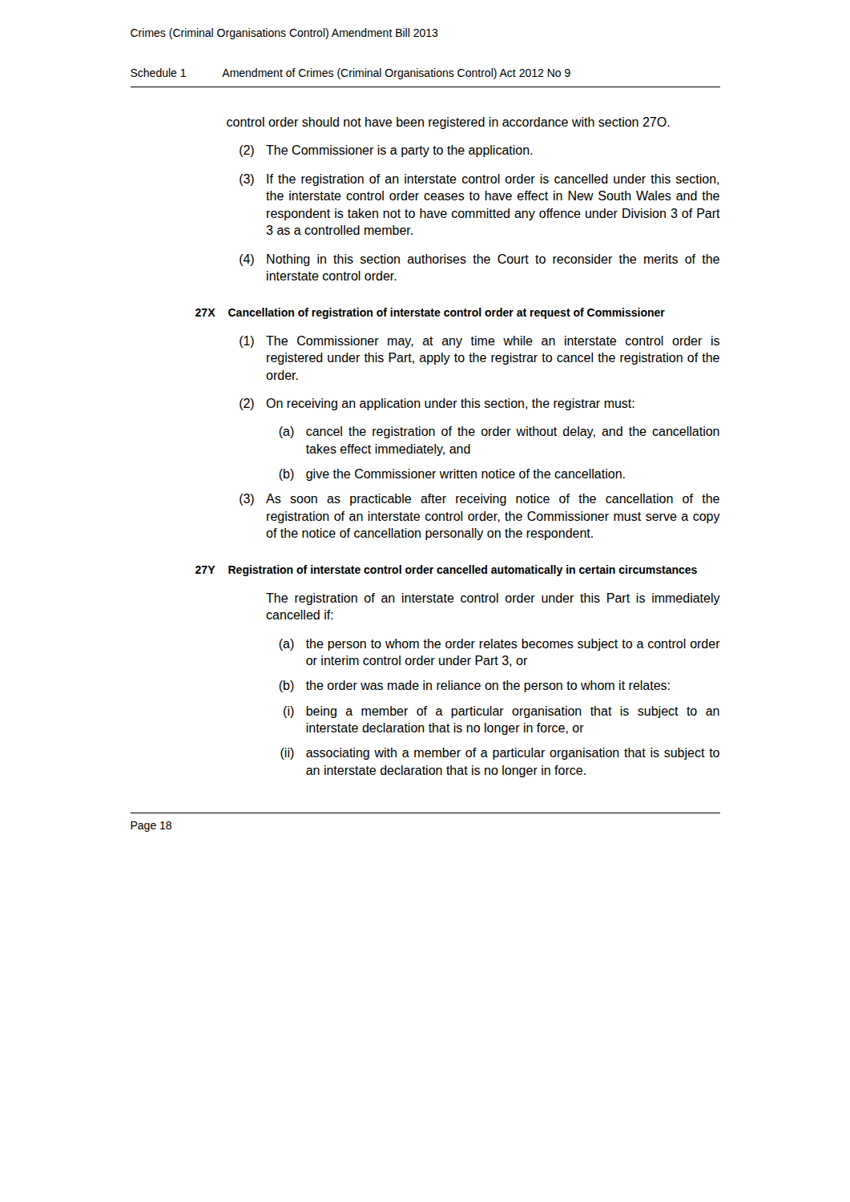Crimes (Criminal Organisations Control) Amendment Bill 2013
Schedule 1
Amendment of Crimes (Criminal Organisations Control) Act 2012 No 9
control order should not have been registered in accordance with section 27O.
(2)
The Commissioner is a party to the application.
(3)
If the registration of an interstate control order is cancelled under this section, the interstate control order ceases to have effect in New South Wales and the respondent is taken not to have committed any offence under Division 3 of Part 3 as a controlled member.
(4)
Nothing in this section authorises the Court to reconsider the merits of the interstate control order.
27X
Cancellation of registration of interstate control order at request of Commissioner
(1)
The Commissioner may, at any time while an interstate control order is registered under this Part, apply to the registrar to cancel the registration of the order.
(2)
On receiving an application under this section, the registrar must:
(a)
cancel the registration of the order without delay, and the cancellation takes effect immediately, and
(b)
give the Commissioner written notice of the cancellation.
(3)
As soon as practicable after receiving notice of the cancellation of the registration of an interstate control order, the Commissioner must serve a copy of the notice of cancellation personally on the respondent.
27Y
Registration of interstate control order cancelled automatically in certain circumstances
The registration of an interstate control order under this Part is immediately cancelled if:
(a)
the person to whom the order relates becomes subject to a control order or interim control order under Part 3, or
(b)
the order was made in reliance on the person to whom it relates:
(i)
being a member of a particular organisation that is subject to an interstate declaration that is no longer in force, or
(ii)
associating with a member of a particular organisation that is subject to an interstate declaration that is no longer in force.
Page 18